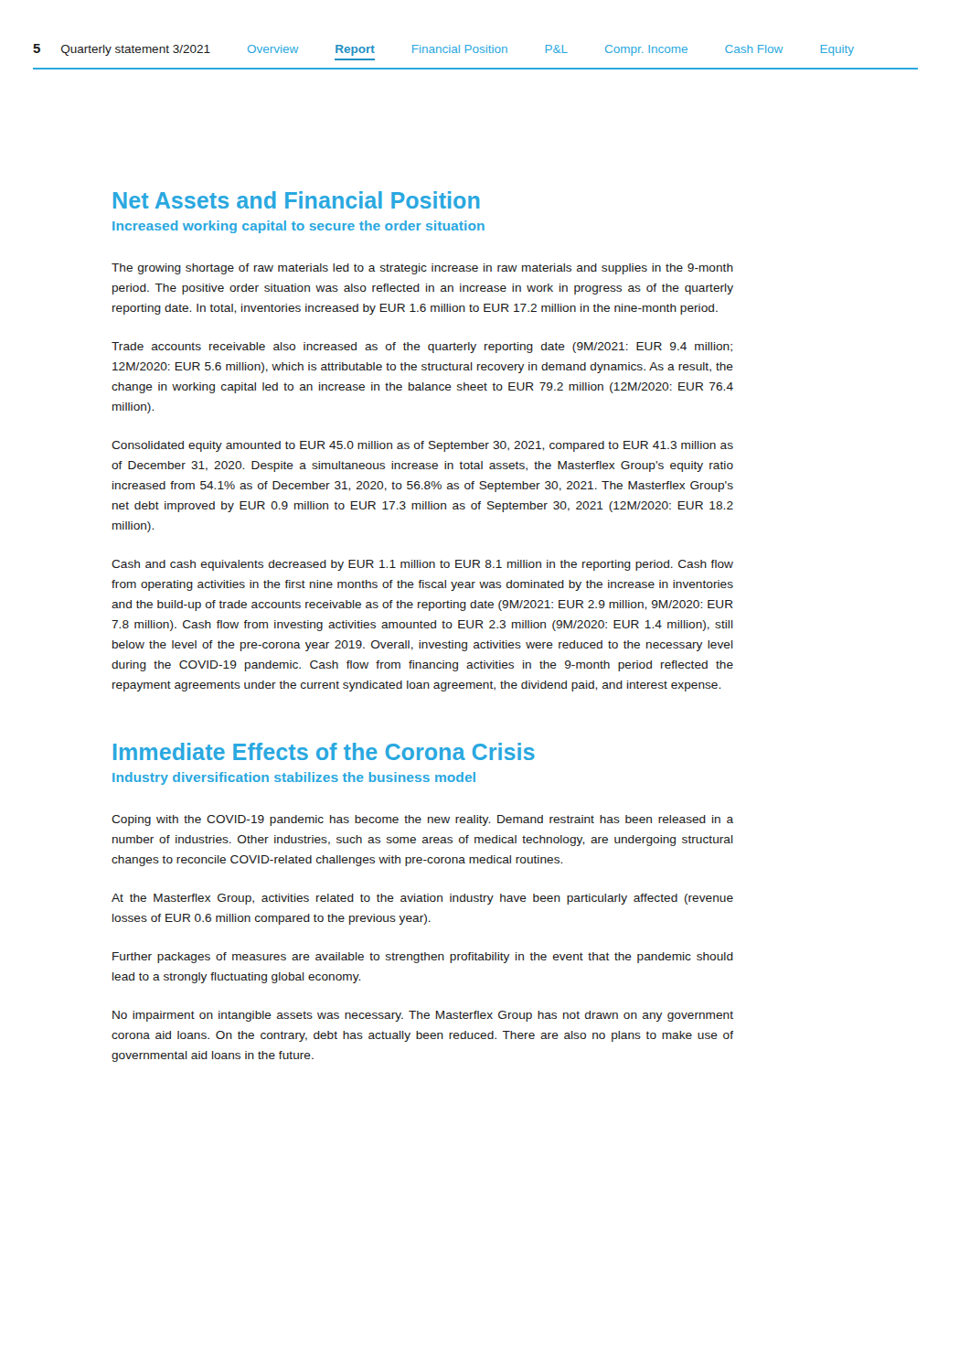5 Quarterly statement 3/2021 Overview Report Financial Position P&L Compr. Income Cash Flow Equity
Net Assets and Financial Position
Increased working capital to secure the order situation
The growing shortage of raw materials led to a strategic increase in raw materials and supplies in the 9-month period. The positive order situation was also reflected in an increase in work in progress as of the quarterly reporting date. In total, inventories increased by EUR 1.6 million to EUR 17.2 million in the nine-month period.
Trade accounts receivable also increased as of the quarterly reporting date (9M/2021: EUR 9.4 million; 12M/2020: EUR 5.6 million), which is attributable to the structural recovery in demand dynamics. As a result, the change in working capital led to an increase in the balance sheet to EUR 79.2 million (12M/2020: EUR 76.4 million).
Consolidated equity amounted to EUR 45.0 million as of September 30, 2021, compared to EUR 41.3 million as of December 31, 2020. Despite a simultaneous increase in total assets, the Masterflex Group's equity ratio increased from 54.1% as of December 31, 2020, to 56.8% as of September 30, 2021. The Masterflex Group's net debt improved by EUR 0.9 million to EUR 17.3 million as of September 30, 2021 (12M/2020: EUR 18.2 million).
Cash and cash equivalents decreased by EUR 1.1 million to EUR 8.1 million in the reporting period. Cash flow from operating activities in the first nine months of the fiscal year was dominated by the increase in inventories and the build-up of trade accounts receivable as of the reporting date (9M/2021: EUR 2.9 million, 9M/2020: EUR 7.8 million). Cash flow from investing activities amounted to EUR 2.3 million (9M/2020: EUR 1.4 million), still below the level of the pre-corona year 2019. Overall, investing activities were reduced to the necessary level during the COVID-19 pandemic. Cash flow from financing activities in the 9-month period reflected the repayment agreements under the current syndicated loan agreement, the dividend paid, and interest expense.
Immediate Effects of the Corona Crisis
Industry diversification stabilizes the business model
Coping with the COVID-19 pandemic has become the new reality. Demand restraint has been released in a number of industries. Other industries, such as some areas of medical technology, are undergoing structural changes to reconcile COVID-related challenges with pre-corona medical routines.
At the Masterflex Group, activities related to the aviation industry have been particularly affected (revenue losses of EUR 0.6 million compared to the previous year).
Further packages of measures are available to strengthen profitability in the event that the pandemic should lead to a strongly fluctuating global economy.
No impairment on intangible assets was necessary. The Masterflex Group has not drawn on any government corona aid loans. On the contrary, debt has actually been reduced. There are also no plans to make use of governmental aid loans in the future.